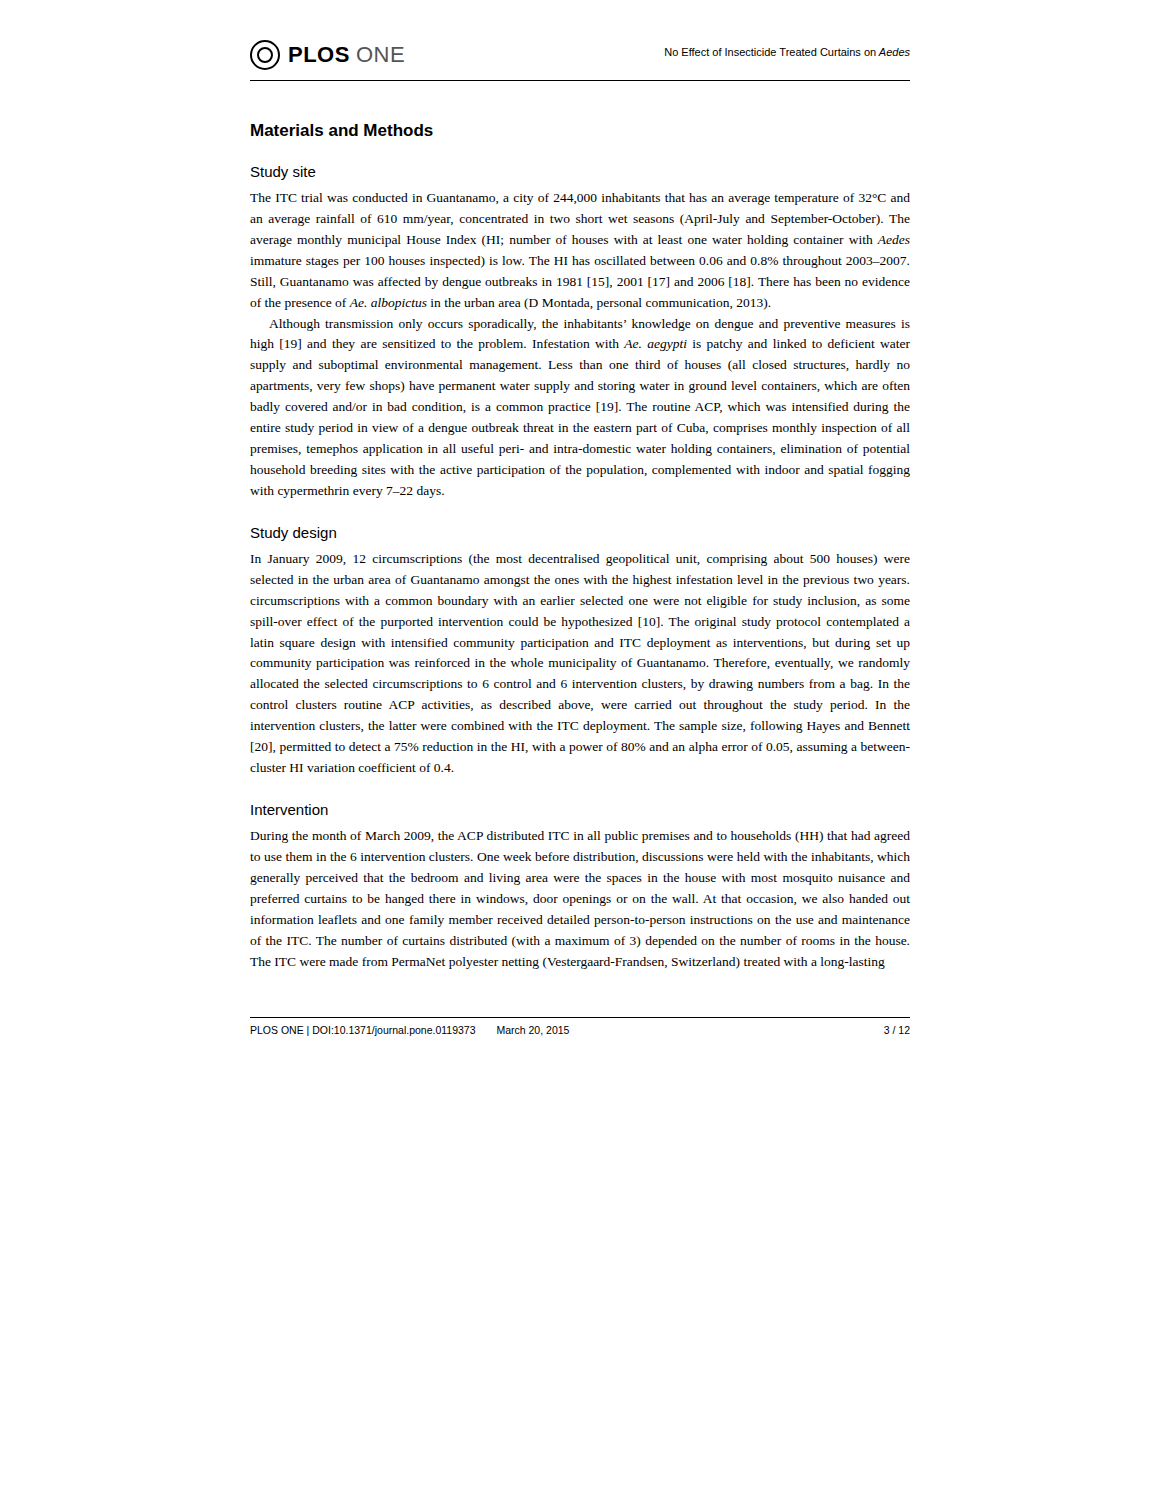PLOS ONE
No Effect of Insecticide Treated Curtains on Aedes
Materials and Methods
Study site
The ITC trial was conducted in Guantanamo, a city of 244,000 inhabitants that has an average temperature of 32°C and an average rainfall of 610 mm/year, concentrated in two short wet seasons (April-July and September-October). The average monthly municipal House Index (HI; number of houses with at least one water holding container with Aedes immature stages per 100 houses inspected) is low. The HI has oscillated between 0.06 and 0.8% throughout 2003–2007. Still, Guantanamo was affected by dengue outbreaks in 1981 [15], 2001 [17] and 2006 [18]. There has been no evidence of the presence of Ae. albopictus in the urban area (D Montada, personal communication, 2013).
Although transmission only occurs sporadically, the inhabitants’ knowledge on dengue and preventive measures is high [19] and they are sensitized to the problem. Infestation with Ae. aegypti is patchy and linked to deficient water supply and suboptimal environmental management. Less than one third of houses (all closed structures, hardly no apartments, very few shops) have permanent water supply and storing water in ground level containers, which are often badly covered and/or in bad condition, is a common practice [19]. The routine ACP, which was intensified during the entire study period in view of a dengue outbreak threat in the eastern part of Cuba, comprises monthly inspection of all premises, temephos application in all useful peri- and intra-domestic water holding containers, elimination of potential household breeding sites with the active participation of the population, complemented with indoor and spatial fogging with cypermethrin every 7–22 days.
Study design
In January 2009, 12 circumscriptions (the most decentralised geopolitical unit, comprising about 500 houses) were selected in the urban area of Guantanamo amongst the ones with the highest infestation level in the previous two years. circumscriptions with a common boundary with an earlier selected one were not eligible for study inclusion, as some spill-over effect of the purported intervention could be hypothesized [10]. The original study protocol contemplated a latin square design with intensified community participation and ITC deployment as interventions, but during set up community participation was reinforced in the whole municipality of Guantanamo. Therefore, eventually, we randomly allocated the selected circumscriptions to 6 control and 6 intervention clusters, by drawing numbers from a bag. In the control clusters routine ACP activities, as described above, were carried out throughout the study period. In the intervention clusters, the latter were combined with the ITC deployment. The sample size, following Hayes and Bennett [20], permitted to detect a 75% reduction in the HI, with a power of 80% and an alpha error of 0.05, assuming a between-cluster HI variation coefficient of 0.4.
Intervention
During the month of March 2009, the ACP distributed ITC in all public premises and to households (HH) that had agreed to use them in the 6 intervention clusters. One week before distribution, discussions were held with the inhabitants, which generally perceived that the bedroom and living area were the spaces in the house with most mosquito nuisance and preferred curtains to be hanged there in windows, door openings or on the wall. At that occasion, we also handed out information leaflets and one family member received detailed person-to-person instructions on the use and maintenance of the ITC. The number of curtains distributed (with a maximum of 3) depended on the number of rooms in the house. The ITC were made from PermaNet polyester netting (Vestergaard-Frandsen, Switzerland) treated with a long-lasting
PLOS ONE | DOI:10.1371/journal.pone.0119373 March 20, 2015
3 / 12